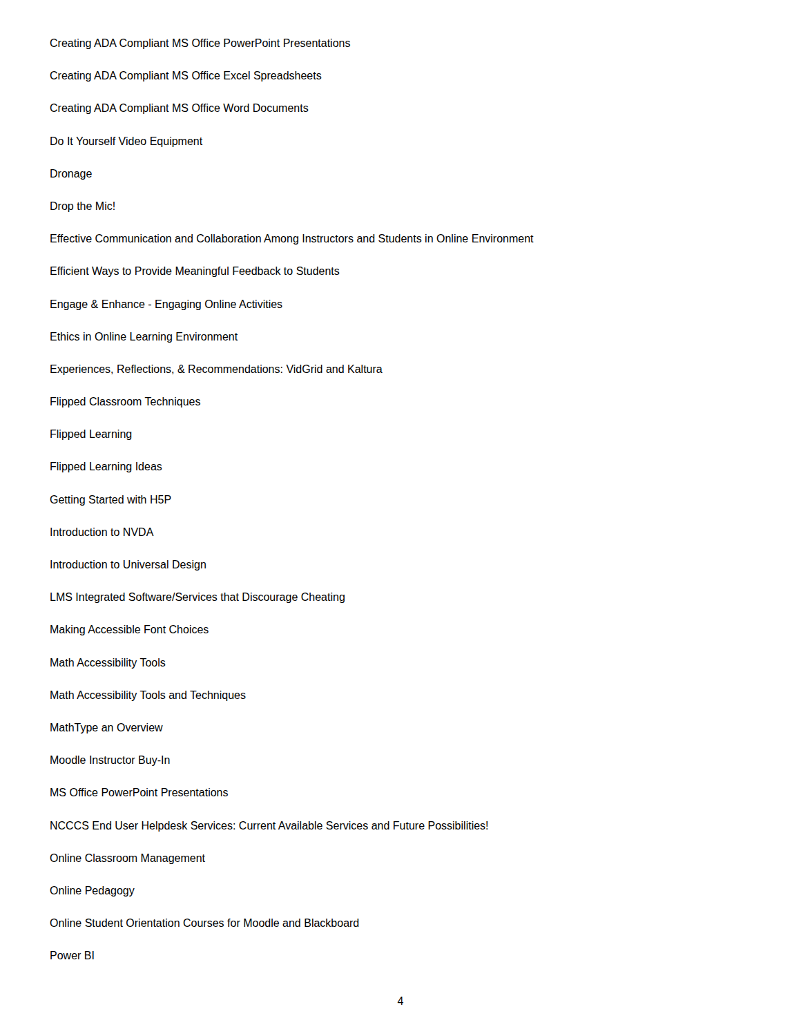Creating ADA Compliant MS Office PowerPoint Presentations
Creating ADA Compliant MS Office Excel Spreadsheets
Creating ADA Compliant MS Office Word Documents
Do It Yourself Video Equipment
Dronage
Drop the Mic!
Effective Communication and Collaboration Among Instructors and Students in Online Environment
Efficient Ways to Provide Meaningful Feedback to Students
Engage & Enhance - Engaging Online Activities
Ethics in Online Learning Environment
Experiences, Reflections, & Recommendations: VidGrid and Kaltura
Flipped Classroom Techniques
Flipped Learning
Flipped Learning Ideas
Getting Started with H5P
Introduction to NVDA
Introduction to Universal Design
LMS Integrated Software/Services that Discourage Cheating
Making Accessible Font Choices
Math Accessibility Tools
Math Accessibility Tools and Techniques
MathType an Overview
Moodle Instructor Buy-In
MS Office PowerPoint Presentations
NCCCS End User Helpdesk Services: Current Available Services and Future Possibilities!
Online Classroom Management
Online Pedagogy
Online Student Orientation Courses for Moodle and Blackboard
Power BI
4